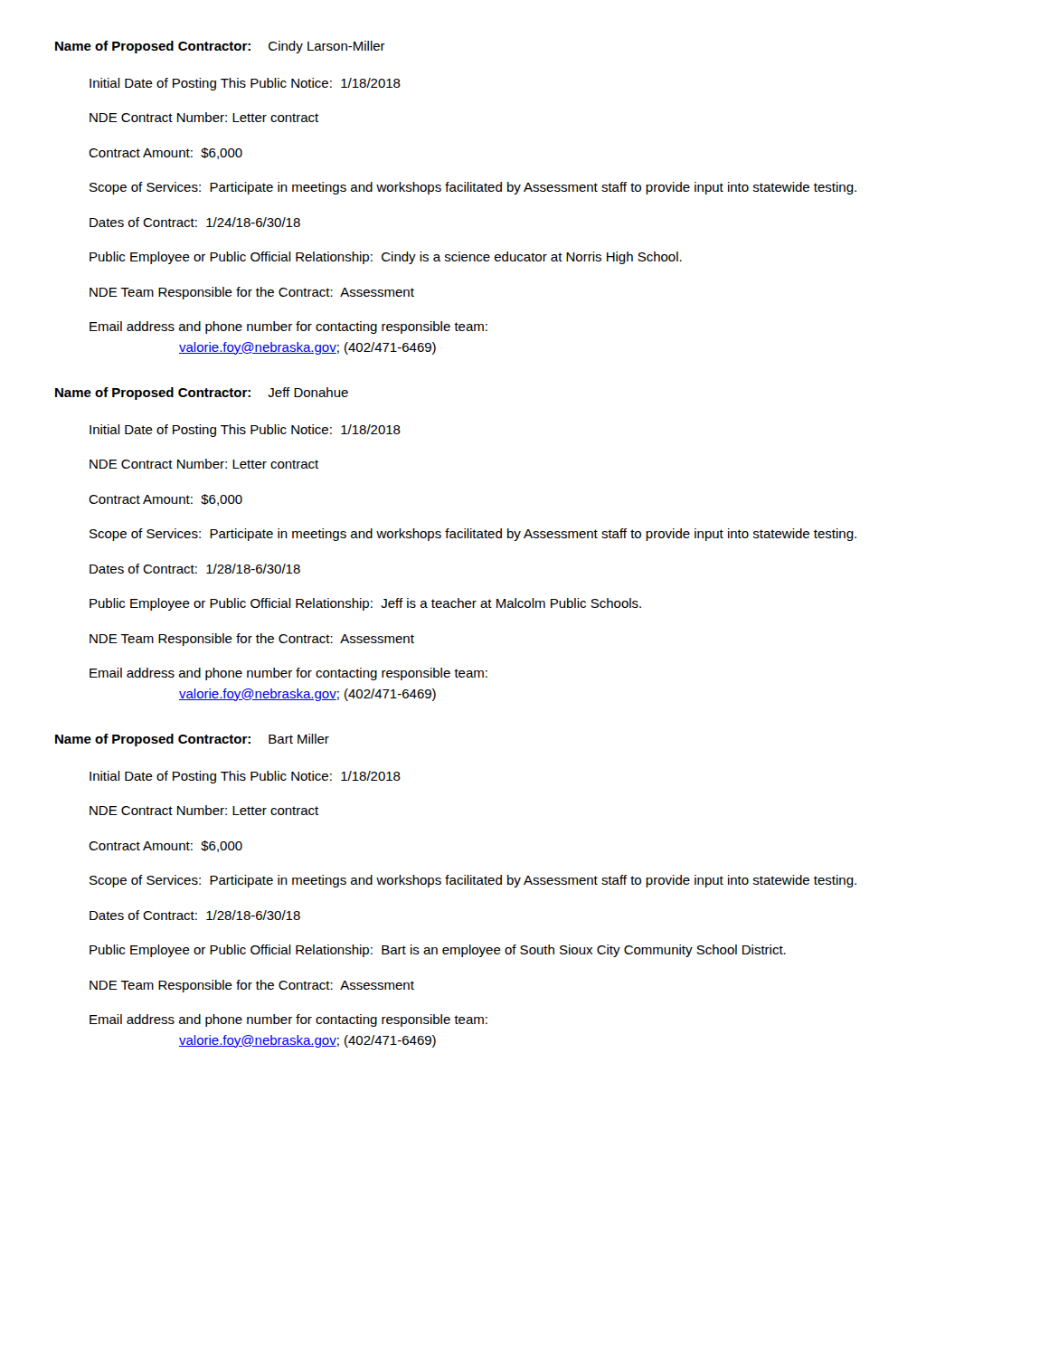Name of Proposed Contractor:Cindy Larson-Miller
Initial Date of Posting This Public Notice: 1/18/2018
NDE Contract Number: Letter contract
Contract Amount: $6,000
Scope of Services: Participate in meetings and workshops facilitated by Assessment staff to provide input into statewide testing.
Dates of Contract: 1/24/18-6/30/18
Public Employee or Public Official Relationship: Cindy is a science educator at Norris High School.
NDE Team Responsible for the Contract: Assessment
Email address and phone number for contacting responsible team: valorie.foy@nebraska.gov; (402/471-6469)
Name of Proposed Contractor:Jeff Donahue
Initial Date of Posting This Public Notice: 1/18/2018
NDE Contract Number: Letter contract
Contract Amount: $6,000
Scope of Services: Participate in meetings and workshops facilitated by Assessment staff to provide input into statewide testing.
Dates of Contract: 1/28/18-6/30/18
Public Employee or Public Official Relationship: Jeff is a teacher at Malcolm Public Schools.
NDE Team Responsible for the Contract: Assessment
Email address and phone number for contacting responsible team: valorie.foy@nebraska.gov; (402/471-6469)
Name of Proposed Contractor:Bart Miller
Initial Date of Posting This Public Notice: 1/18/2018
NDE Contract Number: Letter contract
Contract Amount: $6,000
Scope of Services: Participate in meetings and workshops facilitated by Assessment staff to provide input into statewide testing.
Dates of Contract: 1/28/18-6/30/18
Public Employee or Public Official Relationship: Bart is an employee of South Sioux City Community School District.
NDE Team Responsible for the Contract: Assessment
Email address and phone number for contacting responsible team: valorie.foy@nebraska.gov; (402/471-6469)